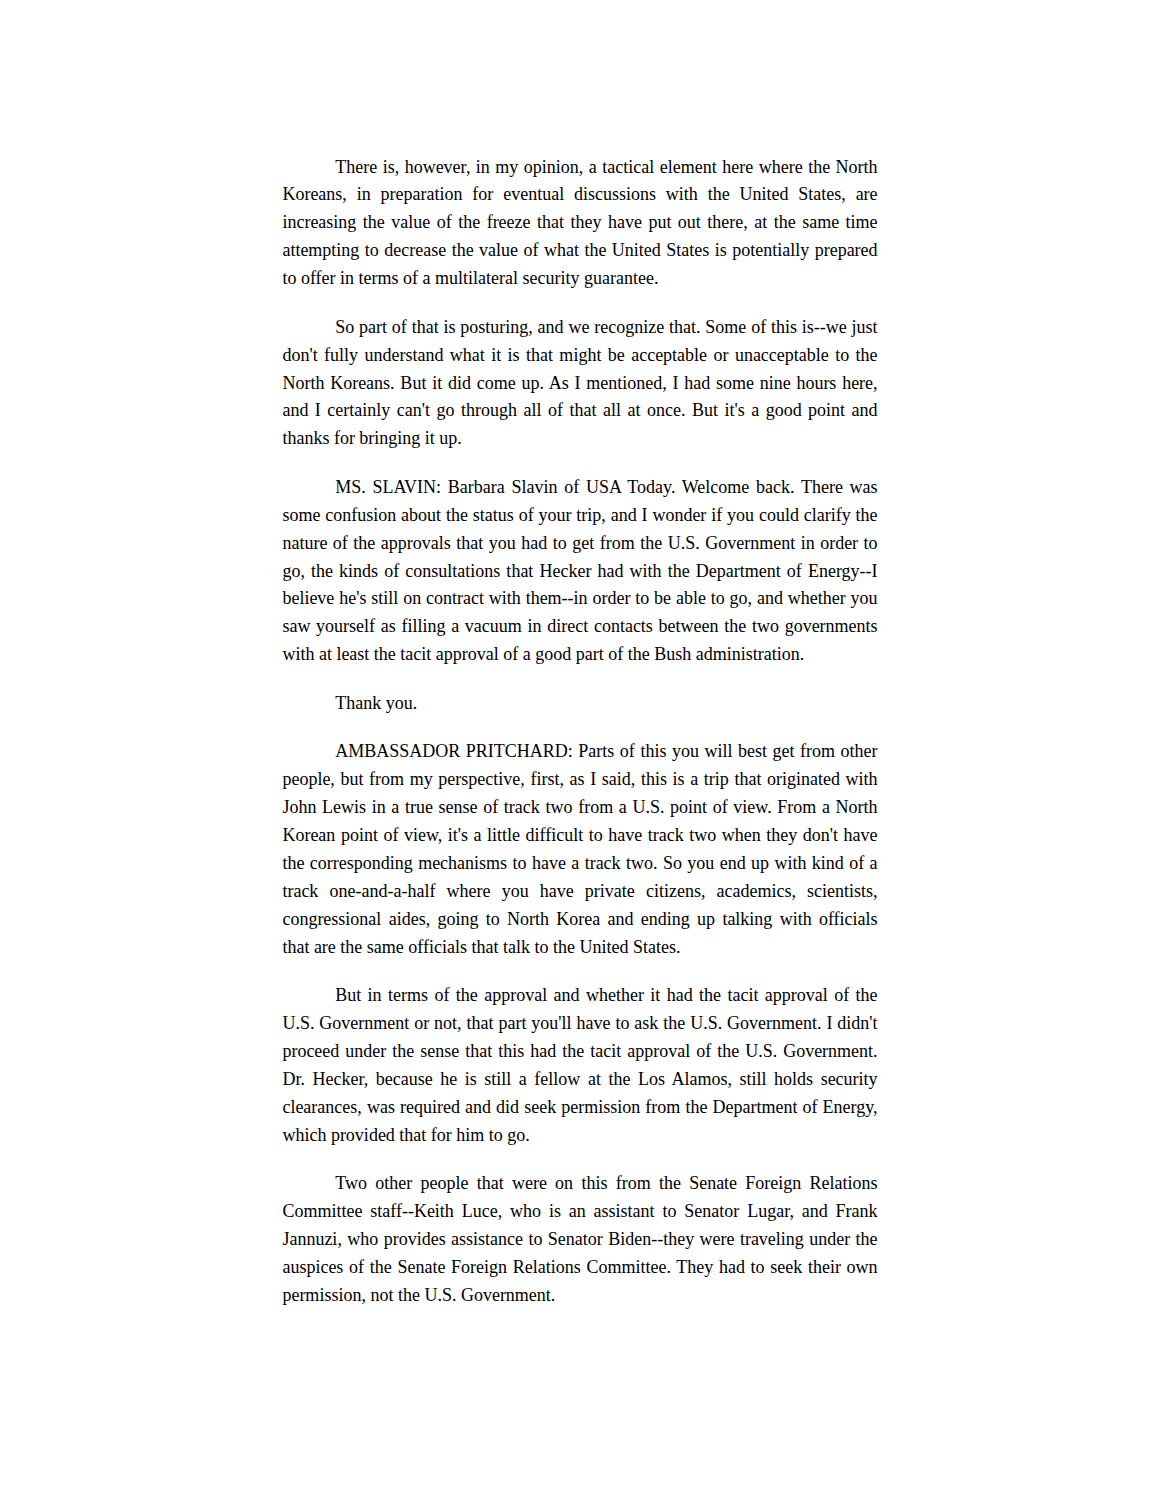There is, however, in my opinion, a tactical element here where the North Koreans, in preparation for eventual discussions with the United States, are increasing the value of the freeze that they have put out there, at the same time attempting to decrease the value of what the United States is potentially prepared to offer in terms of a multilateral security guarantee.
So part of that is posturing, and we recognize that. Some of this is--we just don't fully understand what it is that might be acceptable or unacceptable to the North Koreans. But it did come up. As I mentioned, I had some nine hours here, and I certainly can't go through all of that all at once. But it's a good point and thanks for bringing it up.
MS. SLAVIN: Barbara Slavin of USA Today. Welcome back. There was some confusion about the status of your trip, and I wonder if you could clarify the nature of the approvals that you had to get from the U.S. Government in order to go, the kinds of consultations that Hecker had with the Department of Energy--I believe he's still on contract with them--in order to be able to go, and whether you saw yourself as filling a vacuum in direct contacts between the two governments with at least the tacit approval of a good part of the Bush administration.
Thank you.
AMBASSADOR PRITCHARD: Parts of this you will best get from other people, but from my perspective, first, as I said, this is a trip that originated with John Lewis in a true sense of track two from a U.S. point of view. From a North Korean point of view, it's a little difficult to have track two when they don't have the corresponding mechanisms to have a track two. So you end up with kind of a track one-and-a-half where you have private citizens, academics, scientists, congressional aides, going to North Korea and ending up talking with officials that are the same officials that talk to the United States.
But in terms of the approval and whether it had the tacit approval of the U.S. Government or not, that part you'll have to ask the U.S. Government. I didn't proceed under the sense that this had the tacit approval of the U.S. Government. Dr. Hecker, because he is still a fellow at the Los Alamos, still holds security clearances, was required and did seek permission from the Department of Energy, which provided that for him to go.
Two other people that were on this from the Senate Foreign Relations Committee staff--Keith Luce, who is an assistant to Senator Lugar, and Frank Jannuzi, who provides assistance to Senator Biden--they were traveling under the auspices of the Senate Foreign Relations Committee. They had to seek their own permission, not the U.S. Government.